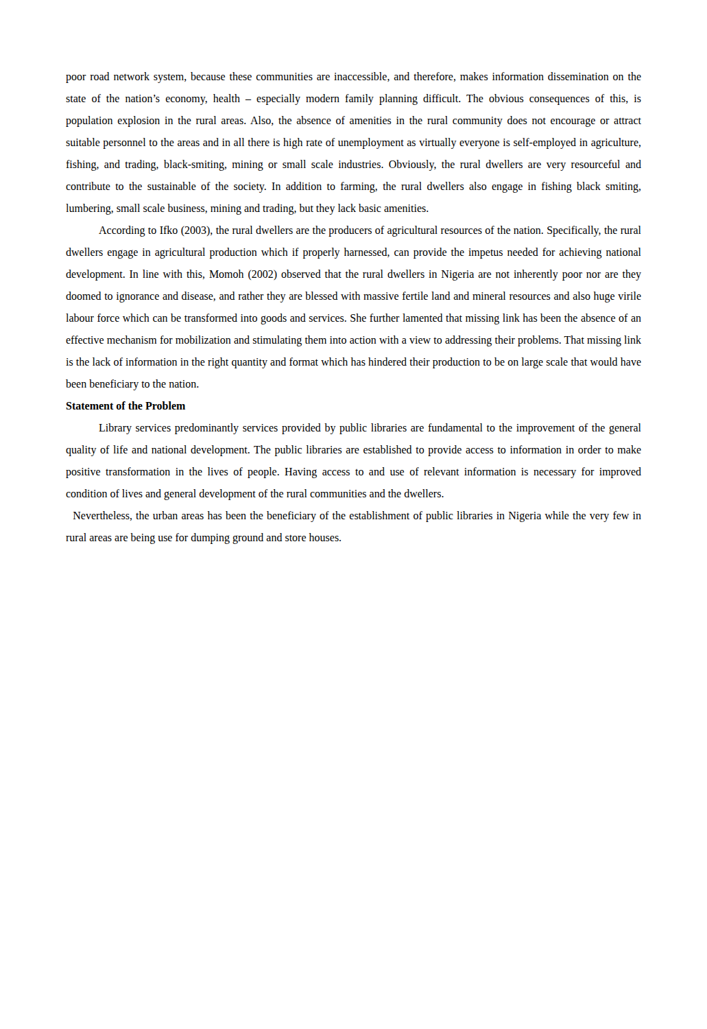poor road network system, because these communities are inaccessible, and therefore, makes information dissemination on the state of the nation’s economy, health – especially modern family planning difficult. The obvious consequences of this, is population explosion in the rural areas. Also, the absence of amenities in the rural community does not encourage or attract suitable personnel to the areas and in all there is high rate of unemployment as virtually everyone is self-employed in agriculture, fishing, and trading, black-smiting, mining or small scale industries. Obviously, the rural dwellers are very resourceful and contribute to the sustainable of the society. In addition to farming, the rural dwellers also engage in fishing black smiting, lumbering, small scale business, mining and trading, but they lack basic amenities.
According to Ifko (2003), the rural dwellers are the producers of agricultural resources of the nation. Specifically, the rural dwellers engage in agricultural production which if properly harnessed, can provide the impetus needed for achieving national development. In line with this, Momoh (2002) observed that the rural dwellers in Nigeria are not inherently poor nor are they doomed to ignorance and disease, and rather they are blessed with massive fertile land and mineral resources and also huge virile labour force which can be transformed into goods and services. She further lamented that missing link has been the absence of an effective mechanism for mobilization and stimulating them into action with a view to addressing their problems. That missing link is the lack of information in the right quantity and format which has hindered their production to be on large scale that would have been beneficiary to the nation.
Statement of the Problem
Library services predominantly services provided by public libraries are fundamental to the improvement of the general quality of life and national development. The public libraries are established to provide access to information in order to make positive transformation in the lives of people. Having access to and use of relevant information is necessary for improved condition of lives and general development of the rural communities and the dwellers.
Nevertheless, the urban areas has been the beneficiary of the establishment of public libraries in Nigeria while the very few in rural areas are being use for dumping ground and store houses.